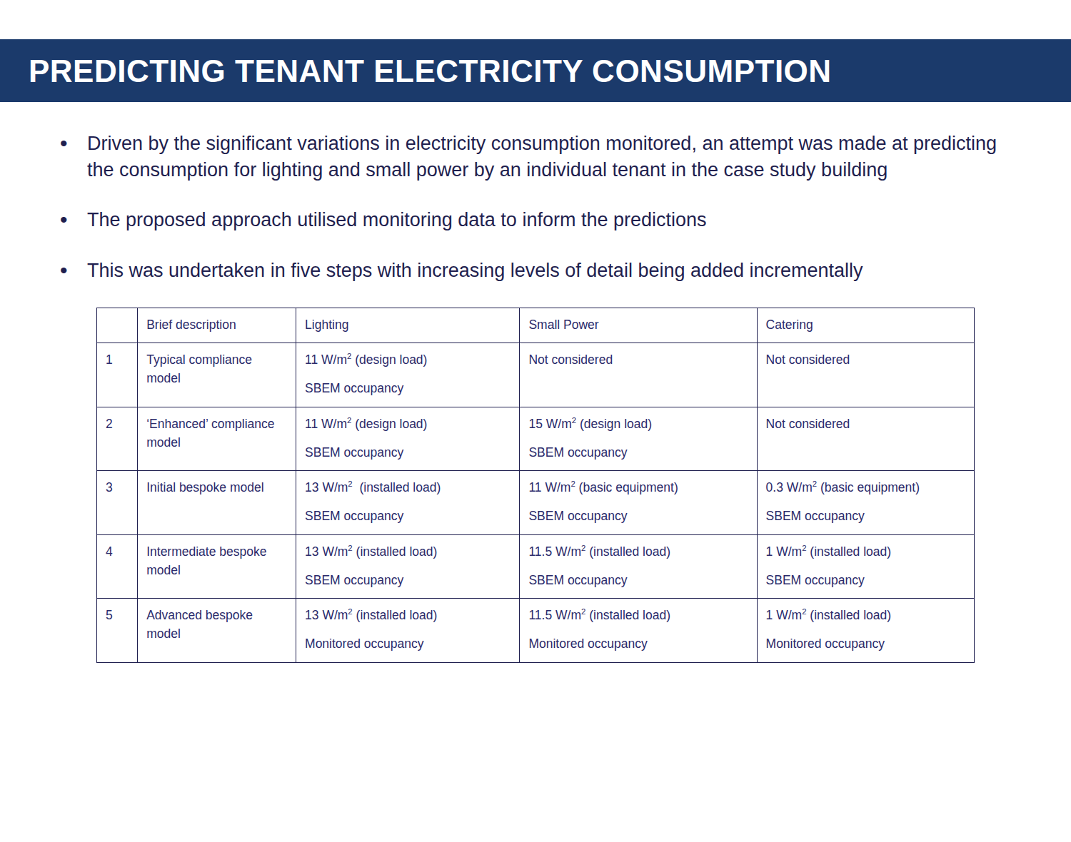PREDICTING TENANT ELECTRICITY CONSUMPTION
Driven by the significant variations in electricity consumption monitored, an attempt was made at predicting the consumption for lighting and small power by an individual tenant in the case study building
The proposed approach utilised monitoring data to inform the predictions
This was undertaken in five steps with increasing levels of detail being added incrementally
| | Brief description | Lighting | Small Power | Catering |
| --- | --- | --- | --- | --- |
| 1 | Typical compliance model | 11 W/m 2 (design load) SBEM occupancy | Not considered | Not considered |
| 2 | ‘Enhanced’ compliance model | 11 W/m 2 (design load) SBEM occupancy | 15 W/m 2 (design load) SBEM occupancy | Not considered |
| 3 | Initial bespoke model | 13 W/m 2 (installed load) SBEM occupancy | 11 W/m 2 (basic equipment) SBEM occupancy | 0.3 W/m 2 (basic equipment) SBEM occupancy |
| 4 | Intermediate bespoke model | 13 W/m 2 (installed load) SBEM occupancy | 11.5 W/m 2 (installed load) SBEM occupancy | 1 W/m 2 (installed load) SBEM occupancy |
| 5 | Advanced bespoke model | 13 W/m 2 (installed load) Monitored occupancy | 11.5 W/m 2 (installed load) Monitored occupancy | 1 W/m 2 (installed load) Monitored occupancy |